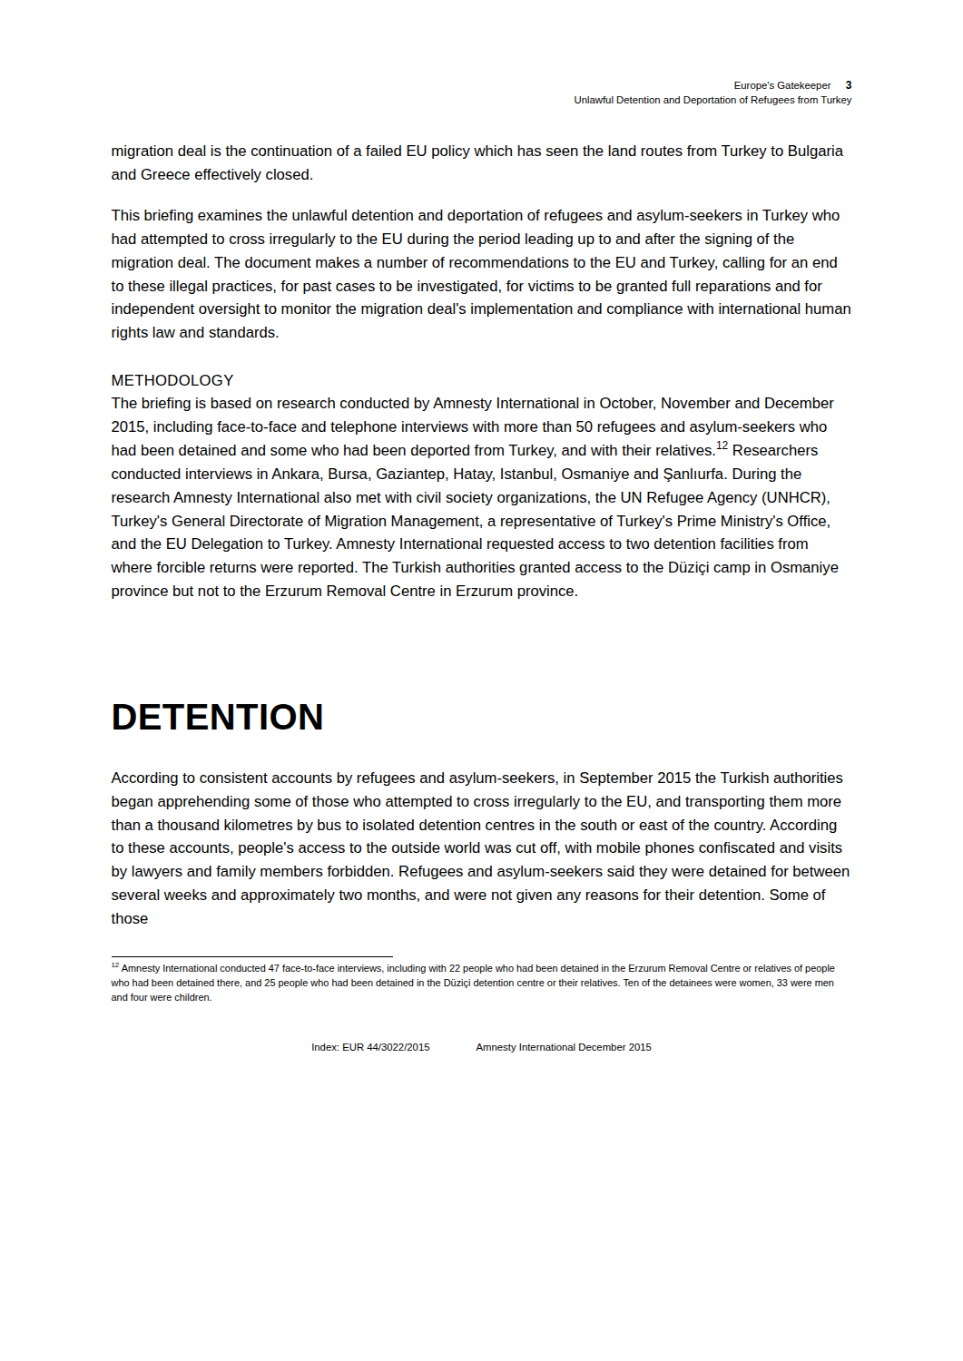Europe's Gatekeeper 3 Unlawful Detention and Deportation of Refugees from Turkey
migration deal is the continuation of a failed EU policy which has seen the land routes from Turkey to Bulgaria and Greece effectively closed.
This briefing examines the unlawful detention and deportation of refugees and asylum-seekers in Turkey who had attempted to cross irregularly to the EU during the period leading up to and after the signing of the migration deal. The document makes a number of recommendations to the EU and Turkey, calling for an end to these illegal practices, for past cases to be investigated, for victims to be granted full reparations and for independent oversight to monitor the migration deal's implementation and compliance with international human rights law and standards.
Methodology
The briefing is based on research conducted by Amnesty International in October, November and December 2015, including face-to-face and telephone interviews with more than 50 refugees and asylum-seekers who had been detained and some who had been deported from Turkey, and with their relatives.12 Researchers conducted interviews in Ankara, Bursa, Gaziantep, Hatay, Istanbul, Osmaniye and Şanlıurfa. During the research Amnesty International also met with civil society organizations, the UN Refugee Agency (UNHCR), Turkey's General Directorate of Migration Management, a representative of Turkey's Prime Ministry's Office, and the EU Delegation to Turkey. Amnesty International requested access to two detention facilities from where forcible returns were reported. The Turkish authorities granted access to the Düziçi camp in Osmaniye province but not to the Erzurum Removal Centre in Erzurum province.
Detention
According to consistent accounts by refugees and asylum-seekers, in September 2015 the Turkish authorities began apprehending some of those who attempted to cross irregularly to the EU, and transporting them more than a thousand kilometres by bus to isolated detention centres in the south or east of the country. According to these accounts, people's access to the outside world was cut off, with mobile phones confiscated and visits by lawyers and family members forbidden. Refugees and asylum-seekers said they were detained for between several weeks and approximately two months, and were not given any reasons for their detention. Some of those
12 Amnesty International conducted 47 face-to-face interviews, including with 22 people who had been detained in the Erzurum Removal Centre or relatives of people who had been detained there, and 25 people who had been detained in the Düziçi detention centre or their relatives. Ten of the detainees were women, 33 were men and four were children.
Index: EUR 44/3022/2015 Amnesty International December 2015